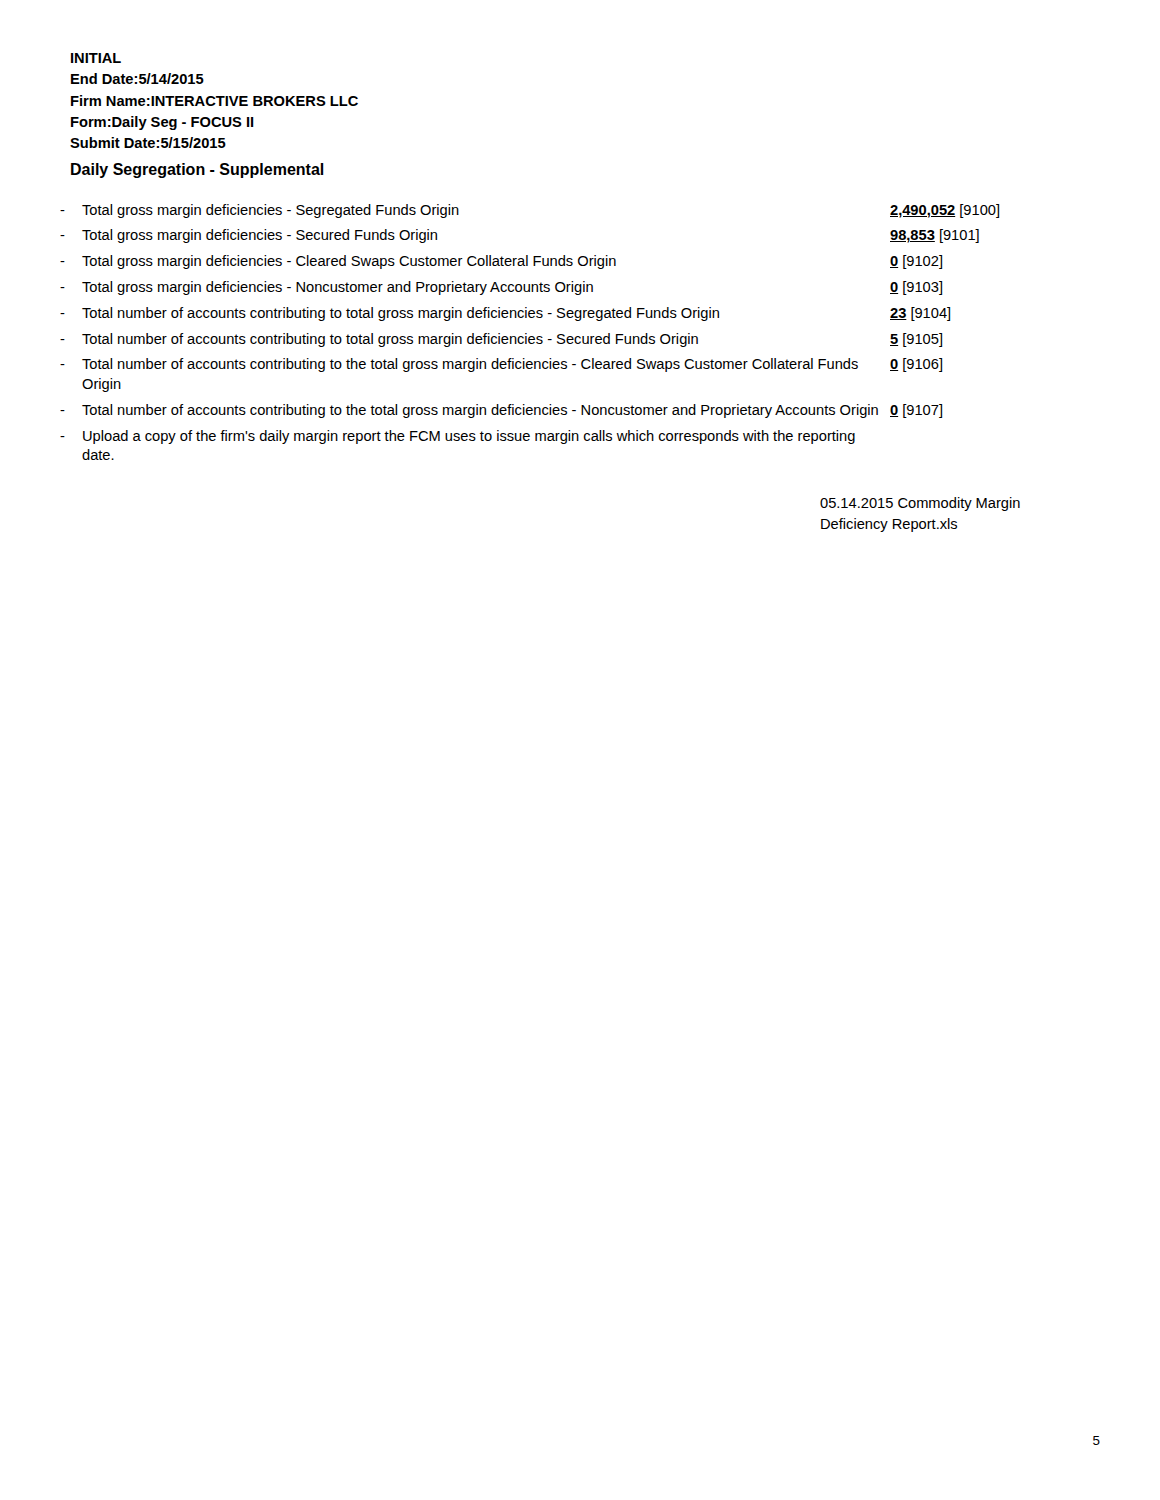INITIAL
End Date:5/14/2015
Firm Name:INTERACTIVE BROKERS LLC
Form:Daily Seg - FOCUS II
Submit Date:5/15/2015
Daily Segregation - Supplemental
| - | Total gross margin deficiencies - Segregated Funds Origin | 2,490,052 [9100] |
| - | Total gross margin deficiencies - Secured Funds Origin | 98,853 [9101] |
| - | Total gross margin deficiencies - Cleared Swaps Customer Collateral Funds Origin | 0 [9102] |
| - | Total gross margin deficiencies - Noncustomer and Proprietary Accounts Origin | 0 [9103] |
| - | Total number of accounts contributing to total gross margin deficiencies - Segregated Funds Origin | 23 [9104] |
| - | Total number of accounts contributing to total gross margin deficiencies - Secured Funds Origin | 5 [9105] |
| - | Total number of accounts contributing to the total gross margin deficiencies - Cleared Swaps Customer Collateral Funds Origin | 0 [9106] |
| - | Total number of accounts contributing to the total gross margin deficiencies - Noncustomer and Proprietary Accounts Origin | 0 [9107] |
| - | Upload a copy of the firm's daily margin report the FCM uses to issue margin calls which corresponds with the reporting date. | |
05.14.2015 Commodity Margin Deficiency Report.xls
5